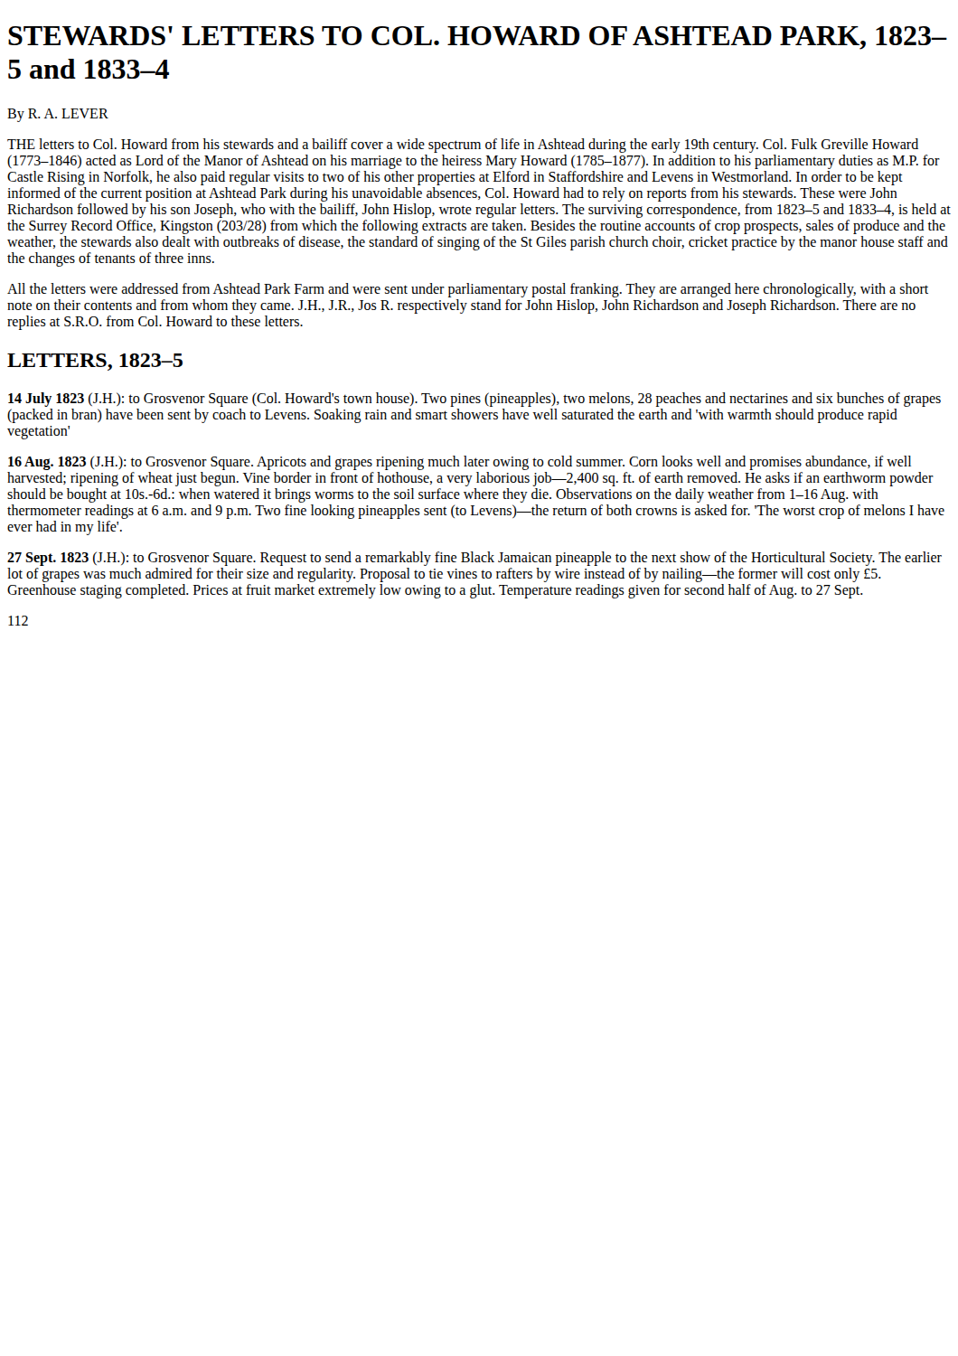STEWARDS' LETTERS TO COL. HOWARD OF ASHTEAD PARK, 1823–5 and 1833–4
By R. A. LEVER
THE letters to Col. Howard from his stewards and a bailiff cover a wide spectrum of life in Ashtead during the early 19th century. Col. Fulk Greville Howard (1773–1846) acted as Lord of the Manor of Ashtead on his marriage to the heiress Mary Howard (1785–1877). In addition to his parliamentary duties as M.P. for Castle Rising in Norfolk, he also paid regular visits to two of his other properties at Elford in Staffordshire and Levens in Westmorland. In order to be kept informed of the current position at Ashtead Park during his unavoidable absences, Col. Howard had to rely on reports from his stewards. These were John Richardson followed by his son Joseph, who with the bailiff, John Hislop, wrote regular letters. The surviving correspondence, from 1823–5 and 1833–4, is held at the Surrey Record Office, Kingston (203/28) from which the following extracts are taken. Besides the routine accounts of crop prospects, sales of produce and the weather, the stewards also dealt with outbreaks of disease, the standard of singing of the St Giles parish church choir, cricket practice by the manor house staff and the changes of tenants of three inns.
All the letters were addressed from Ashtead Park Farm and were sent under parliamentary postal franking. They are arranged here chronologically, with a short note on their contents and from whom they came. J.H., J.R., Jos R. respectively stand for John Hislop, John Richardson and Joseph Richardson. There are no replies at S.R.O. from Col. Howard to these letters.
LETTERS, 1823–5
14 July 1823 (J.H.): to Grosvenor Square (Col. Howard's town house). Two pines (pineapples), two melons, 28 peaches and nectarines and six bunches of grapes (packed in bran) have been sent by coach to Levens. Soaking rain and smart showers have well saturated the earth and 'with warmth should produce rapid vegetation'
16 Aug. 1823 (J.H.): to Grosvenor Square. Apricots and grapes ripening much later owing to cold summer. Corn looks well and promises abundance, if well harvested; ripening of wheat just begun. Vine border in front of hothouse, a very laborious job—2,400 sq. ft. of earth removed. He asks if an earthworm powder should be bought at 10s.-6d.: when watered it brings worms to the soil surface where they die. Observations on the daily weather from 1–16 Aug. with thermometer readings at 6 a.m. and 9 p.m. Two fine looking pineapples sent (to Levens)—the return of both crowns is asked for. 'The worst crop of melons I have ever had in my life'.
27 Sept. 1823 (J.H.): to Grosvenor Square. Request to send a remarkably fine Black Jamaican pineapple to the next show of the Horticultural Society. The earlier lot of grapes was much admired for their size and regularity. Proposal to tie vines to rafters by wire instead of by nailing—the former will cost only £5. Greenhouse staging completed. Prices at fruit market extremely low owing to a glut. Temperature readings given for second half of Aug. to 27 Sept.
112